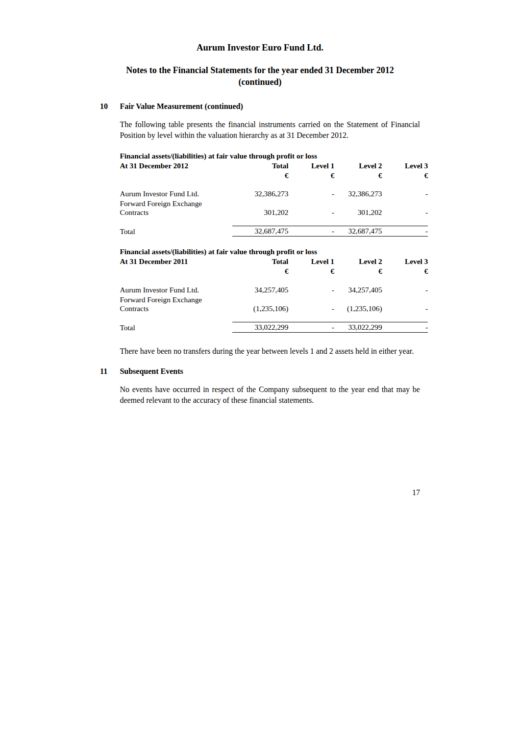Aurum Investor Euro Fund Ltd.
Notes to the Financial Statements for the year ended 31 December 2012
(continued)
10
Fair Value Measurement (continued)
The following table presents the financial instruments carried on the Statement of Financial Position by level within the valuation hierarchy as at 31 December 2012.
| Financial assets/(liabilities) at fair value through profit or loss |
| At 31 December 2012 | Total | Level 1 | Level 2 | Level 3 |
| | € | € | € | € |
| Aurum Investor Fund Ltd. | 32,386,273 | - | 32,386,273 | - |
| Forward Foreign Exchange Contracts | 301,202 | - | 301,202 | - |
| Total | 32,687,475 | - | 32,687,475 | - |
| Financial assets/(liabilities) at fair value through profit or loss |
| At 31 December 2011 | Total | Level 1 | Level 2 | Level 3 |
| | € | € | € | € |
| Aurum Investor Fund Ltd. | 34,257,405 | - | 34,257,405 | - |
| Forward Foreign Exchange Contracts | (1,235,106) | - | (1,235,106) | - |
| Total | 33,022,299 | - | 33,022,299 | - |
There have been no transfers during the year between levels 1 and 2 assets held in either year.
11
Subsequent Events
No events have occurred in respect of the Company subsequent to the year end that may be deemed relevant to the accuracy of these financial statements.
17